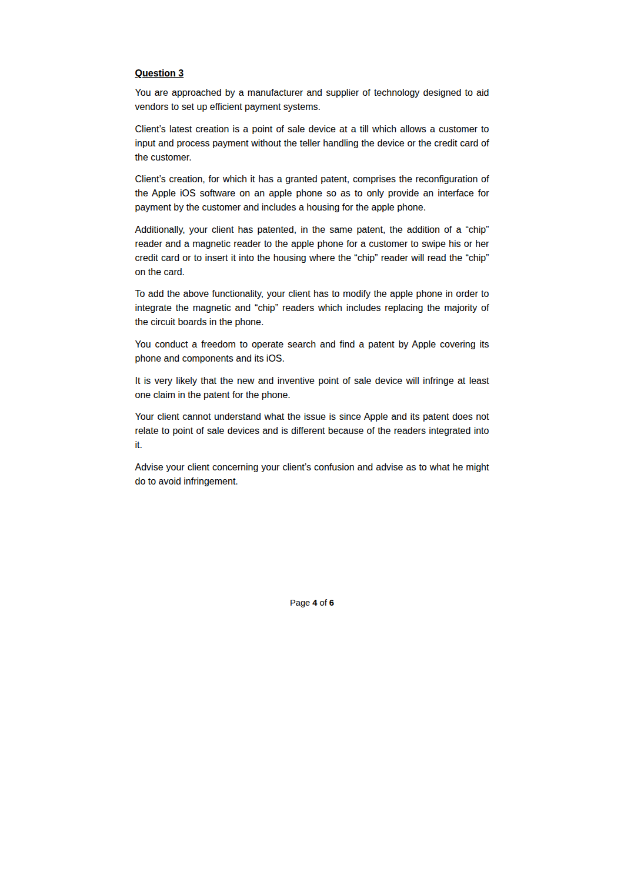Question 3
You are approached by a manufacturer and supplier of technology designed to aid vendors to set up efficient payment systems.
Client’s latest creation is a point of sale device at a till which allows a customer to input and process payment without the teller handling the device or the credit card of the customer.
Client’s creation, for which it has a granted patent, comprises the reconfiguration of the Apple iOS software on an apple phone so as to only provide an interface for payment by the customer and includes a housing for the apple phone.
Additionally, your client has patented, in the same patent, the addition of a “chip” reader and a magnetic reader to the apple phone for a customer to swipe his or her credit card or to insert it into the housing where the “chip” reader will read the “chip” on the card.
To add the above functionality, your client has to modify the apple phone in order to integrate the magnetic and “chip” readers which includes replacing the majority of the circuit boards in the phone.
You conduct a freedom to operate search and find a patent by Apple covering its phone and components and its iOS.
It is very likely that the new and inventive point of sale device will infringe at least one claim in the patent for the phone.
Your client cannot understand what the issue is since Apple and its patent does not relate to point of sale devices and is different because of the readers integrated into it.
Advise your client concerning your client’s confusion and advise as to what he might do to avoid infringement.
Page 4 of 6